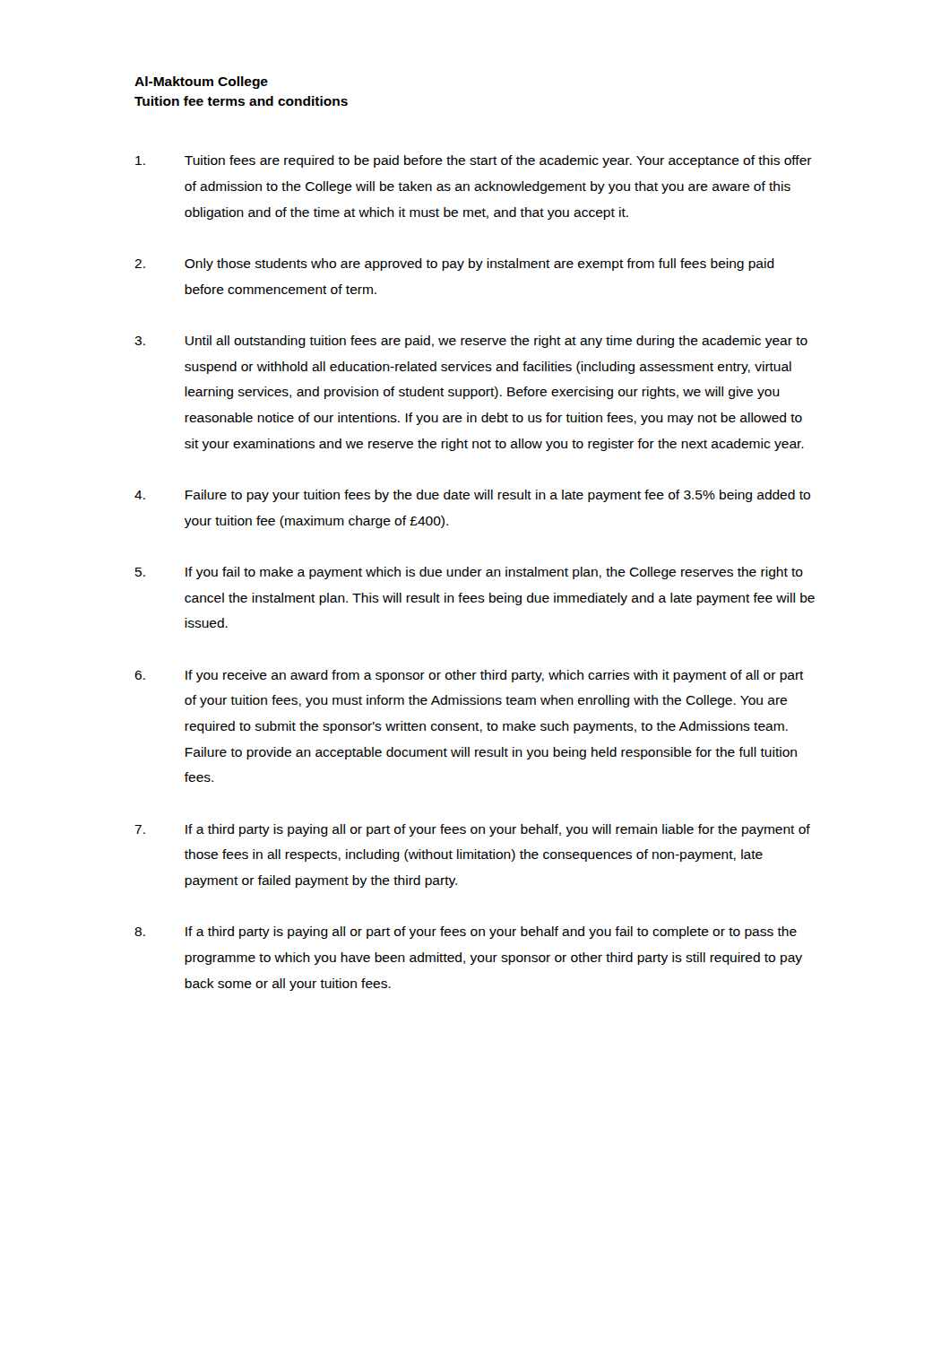Al-Maktoum College
Tuition fee terms and conditions
Tuition fees are required to be paid before the start of the academic year. Your acceptance of this offer of admission to the College will be taken as an acknowledgement by you that you are aware of this obligation and of the time at which it must be met, and that you accept it.
Only those students who are approved to pay by instalment are exempt from full fees being paid before commencement of term.
Until all outstanding tuition fees are paid, we reserve the right at any time during the academic year to suspend or withhold all education-related services and facilities (including assessment entry, virtual learning services, and provision of student support). Before exercising our rights, we will give you reasonable notice of our intentions. If you are in debt to us for tuition fees, you may not be allowed to sit your examinations and we reserve the right not to allow you to register for the next academic year.
Failure to pay your tuition fees by the due date will result in a late payment fee of 3.5% being added to your tuition fee (maximum charge of £400).
If you fail to make a payment which is due under an instalment plan, the College reserves the right to cancel the instalment plan. This will result in fees being due immediately and a late payment fee will be issued.
If you receive an award from a sponsor or other third party, which carries with it payment of all or part of your tuition fees, you must inform the Admissions team when enrolling with the College. You are required to submit the sponsor's written consent, to make such payments, to the Admissions team. Failure to provide an acceptable document will result in you being held responsible for the full tuition fees.
If a third party is paying all or part of your fees on your behalf, you will remain liable for the payment of those fees in all respects, including (without limitation) the consequences of non-payment, late payment or failed payment by the third party.
If a third party is paying all or part of your fees on your behalf and you fail to complete or to pass the programme to which you have been admitted, your sponsor or other third party is still required to pay back some or all your tuition fees.